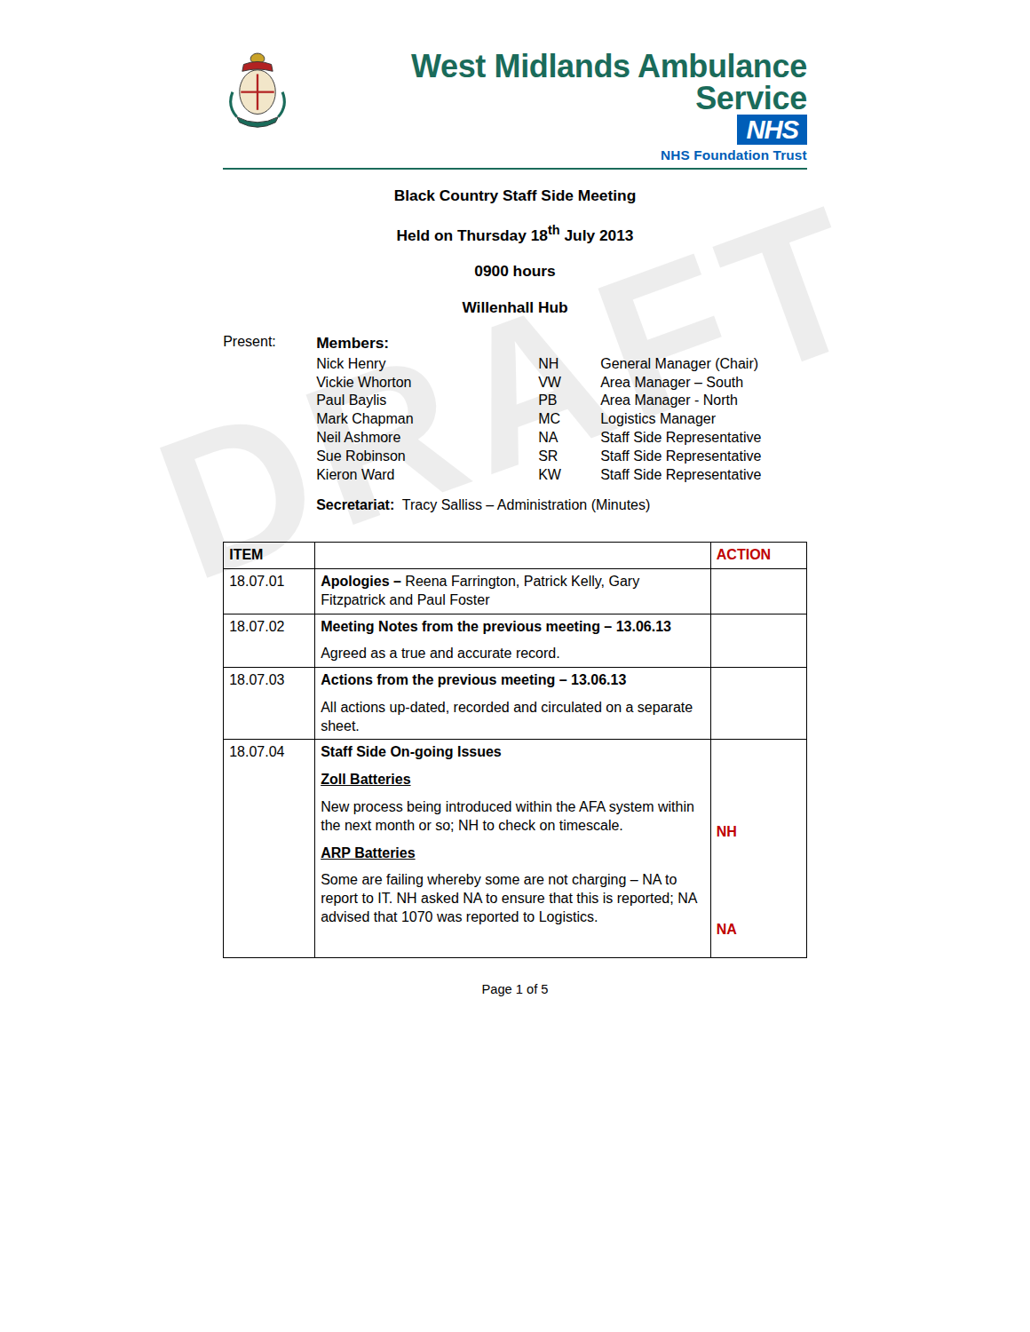DRAFT
West Midlands Ambulance Service NHS
NHS Foundation Trust
Black Country Staff Side Meeting
Held on Thursday 18th July 2013
0900 hours
Willenhall Hub
Present:
Members:
| Nick Henry | NH | General Manager (Chair) |
| Vickie Whorton | VW | Area Manager – South |
| Paul Baylis | PB | Area Manager - North |
| Mark Chapman | MC | Logistics Manager |
| Neil Ashmore | NA | Staff Side Representative |
| Sue Robinson | SR | Staff Side Representative |
| Kieron Ward | KW | Staff Side Representative |
Secretariat: Tracy Salliss – Administration (Minutes)
| ITEM | | ACTION |
| --- | --- | --- |
| 18.07.01 | Apologies – Reena Farrington, Patrick Kelly, Gary Fitzpatrick and Paul Foster | |
| 18.07.02 | Meeting Notes from the previous meeting – 13.06.13 Agreed as a true and accurate record. | |
| 18.07.03 | Actions from the previous meeting – 13.06.13 All actions up-dated, recorded and circulated on a separate sheet. | |
| 18.07.04 | Staff Side On-going Issues Zoll Batteries New process being introduced within the AFA system within the next month or so; NH to check on timescale. ARP Batteries Some are failing whereby some are not charging – NA to report to IT. NH asked NA to ensure that this is reported; NA advised that 1070 was reported to Logistics. | NH NA |
Page 1 of 5